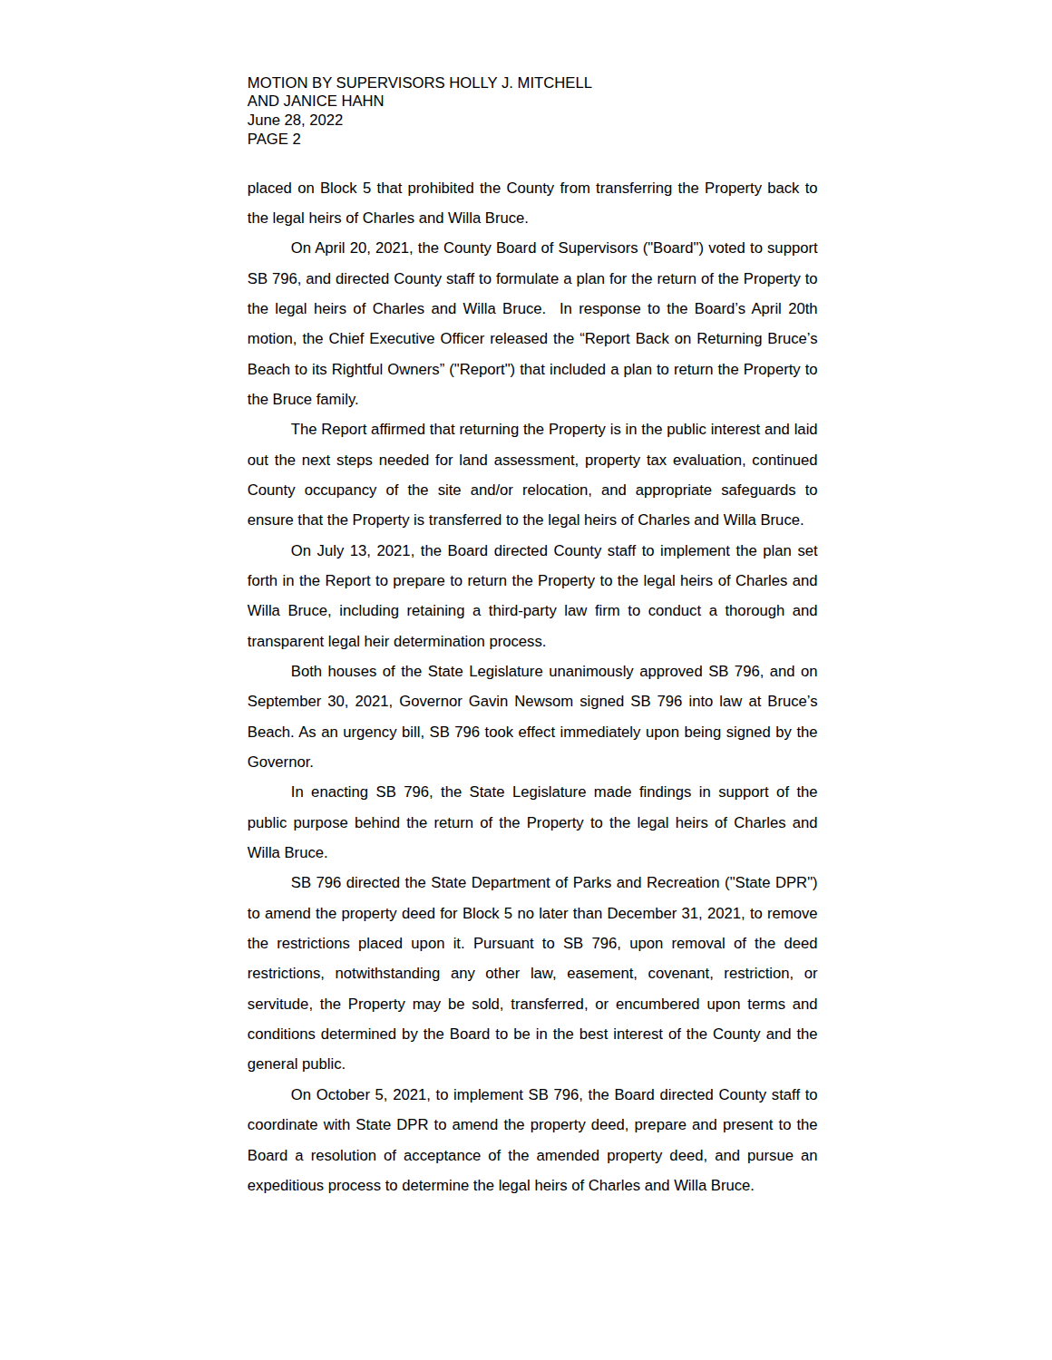MOTION BY SUPERVISORS HOLLY J. MITCHELL
AND JANICE HAHN
June 28, 2022
PAGE 2
placed on Block 5 that prohibited the County from transferring the Property back to the legal heirs of Charles and Willa Bruce.
On April 20, 2021, the County Board of Supervisors ("Board") voted to support SB 796, and directed County staff to formulate a plan for the return of the Property to the legal heirs of Charles and Willa Bruce. In response to the Board’s April 20th motion, the Chief Executive Officer released the “Report Back on Returning Bruce’s Beach to its Rightful Owners” ("Report") that included a plan to return the Property to the Bruce family.
The Report affirmed that returning the Property is in the public interest and laid out the next steps needed for land assessment, property tax evaluation, continued County occupancy of the site and/or relocation, and appropriate safeguards to ensure that the Property is transferred to the legal heirs of Charles and Willa Bruce.
On July 13, 2021, the Board directed County staff to implement the plan set forth in the Report to prepare to return the Property to the legal heirs of Charles and Willa Bruce, including retaining a third-party law firm to conduct a thorough and transparent legal heir determination process.
Both houses of the State Legislature unanimously approved SB 796, and on September 30, 2021, Governor Gavin Newsom signed SB 796 into law at Bruce’s Beach. As an urgency bill, SB 796 took effect immediately upon being signed by the Governor.
In enacting SB 796, the State Legislature made findings in support of the public purpose behind the return of the Property to the legal heirs of Charles and Willa Bruce.
SB 796 directed the State Department of Parks and Recreation ("State DPR") to amend the property deed for Block 5 no later than December 31, 2021, to remove the restrictions placed upon it. Pursuant to SB 796, upon removal of the deed restrictions, notwithstanding any other law, easement, covenant, restriction, or servitude, the Property may be sold, transferred, or encumbered upon terms and conditions determined by the Board to be in the best interest of the County and the general public.
On October 5, 2021, to implement SB 796, the Board directed County staff to coordinate with State DPR to amend the property deed, prepare and present to the Board a resolution of acceptance of the amended property deed, and pursue an expeditious process to determine the legal heirs of Charles and Willa Bruce.